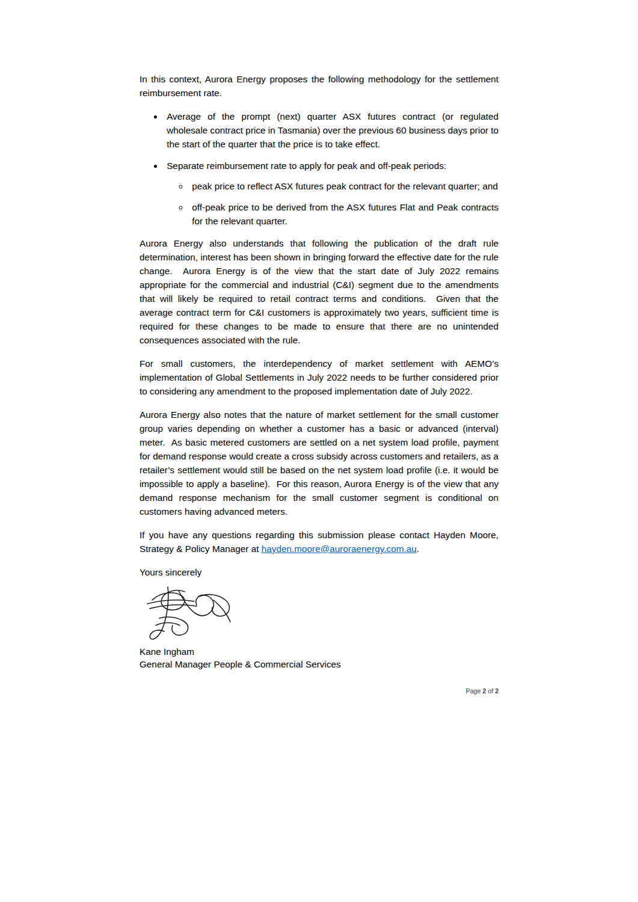In this context, Aurora Energy proposes the following methodology for the settlement reimbursement rate.
Average of the prompt (next) quarter ASX futures contract (or regulated wholesale contract price in Tasmania) over the previous 60 business days prior to the start of the quarter that the price is to take effect.
Separate reimbursement rate to apply for peak and off-peak periods:
peak price to reflect ASX futures peak contract for the relevant quarter; and
off-peak price to be derived from the ASX futures Flat and Peak contracts for the relevant quarter.
Aurora Energy also understands that following the publication of the draft rule determination, interest has been shown in bringing forward the effective date for the rule change. Aurora Energy is of the view that the start date of July 2022 remains appropriate for the commercial and industrial (C&I) segment due to the amendments that will likely be required to retail contract terms and conditions. Given that the average contract term for C&I customers is approximately two years, sufficient time is required for these changes to be made to ensure that there are no unintended consequences associated with the rule.
For small customers, the interdependency of market settlement with AEMO’s implementation of Global Settlements in July 2022 needs to be further considered prior to considering any amendment to the proposed implementation date of July 2022.
Aurora Energy also notes that the nature of market settlement for the small customer group varies depending on whether a customer has a basic or advanced (interval) meter. As basic metered customers are settled on a net system load profile, payment for demand response would create a cross subsidy across customers and retailers, as a retailer’s settlement would still be based on the net system load profile (i.e. it would be impossible to apply a baseline). For this reason, Aurora Energy is of the view that any demand response mechanism for the small customer segment is conditional on customers having advanced meters.
If you have any questions regarding this submission please contact Hayden Moore, Strategy & Policy Manager at hayden.moore@auroraenergy.com.au.
Yours sincerely
Kane Ingham
General Manager People & Commercial Services
Page 2 of 2